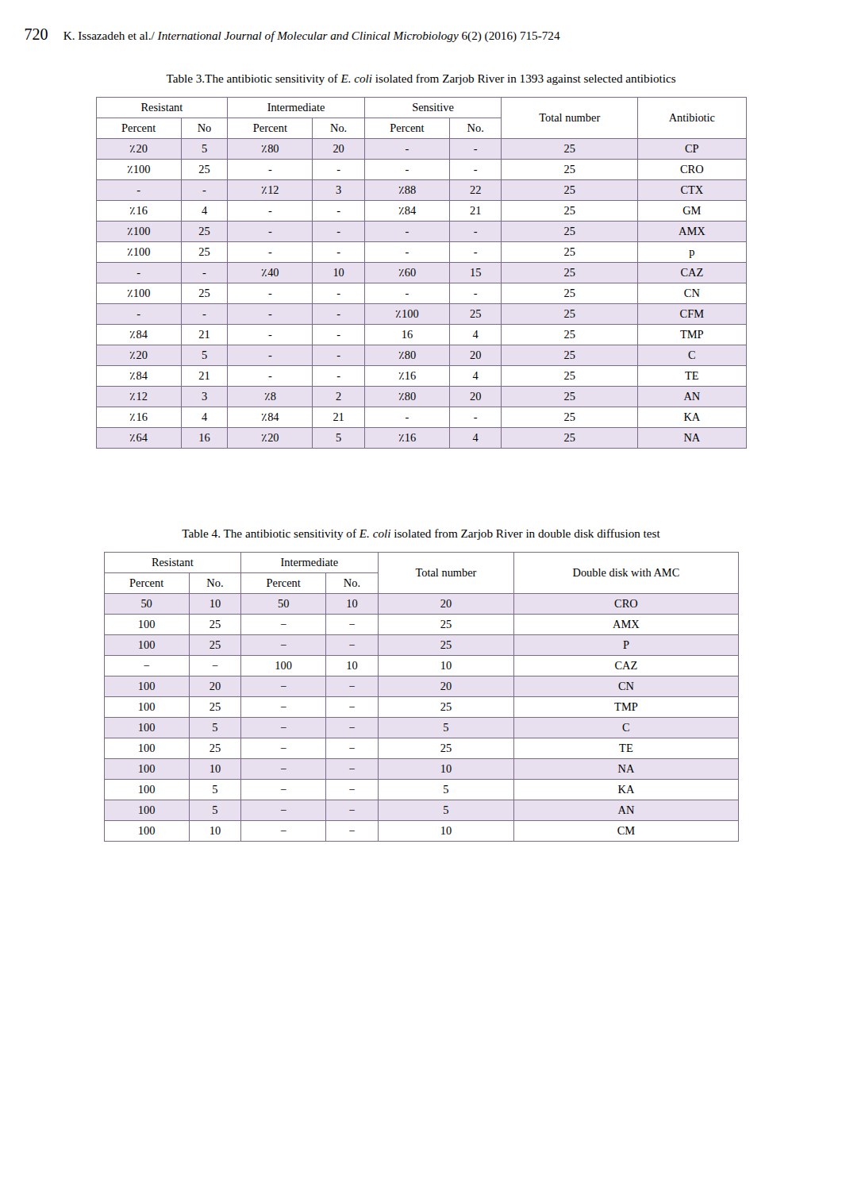720 K. Issazadeh et al./ International Journal of Molecular and Clinical Microbiology 6(2) (2016) 715-724
Table 3.The antibiotic sensitivity of E. coli isolated from Zarjob River in 1393 against selected antibiotics
| Resistant | Intermediate | Sensitive | Total number | Antibiotic |
| --- | --- | --- | --- | --- |
| Percent | No | Percent | No. | Percent | No. |
| ٪20 | 5 | ٪80 | 20 | - | - | 25 | CP |
| ٪100 | 25 | - | - | - | - | 25 | CRO |
| - | - | ٪12 | 3 | ٪88 | 22 | 25 | CTX |
| ٪16 | 4 | - | - | ٪84 | 21 | 25 | GM |
| ٪100 | 25 | - | - | - | - | 25 | AMX |
| ٪100 | 25 | - | - | - | - | 25 | p |
| - | - | ٪40 | 10 | ٪60 | 15 | 25 | CAZ |
| ٪100 | 25 | - | - | - | - | 25 | CN |
| - | - | - | - | ٪100 | 25 | 25 | CFM |
| ٪84 | 21 | - | - | 16 | 4 | 25 | TMP |
| ٪20 | 5 | - | - | ٪80 | 20 | 25 | C |
| ٪84 | 21 | - | - | ٪16 | 4 | 25 | TE |
| ٪12 | 3 | ٪8 | 2 | ٪80 | 20 | 25 | AN |
| ٪16 | 4 | ٪84 | 21 | - | - | 25 | KA |
| ٪64 | 16 | ٪20 | 5 | ٪16 | 4 | 25 | NA |
Table 4. The antibiotic sensitivity of E. coli isolated from Zarjob River in double disk diffusion test
| Resistant | Intermediate | Total number | Double disk with AMC |
| --- | --- | --- | --- |
| Percent | No. | Percent | No. |
| 50 | 10 | 50 | 10 | 20 | CRO |
| 100 | 25 | − | − | 25 | AMX |
| 100 | 25 | − | − | 25 | P |
| − | − | 100 | 10 | 10 | CAZ |
| 100 | 20 | − | − | 20 | CN |
| 100 | 25 | − | − | 25 | TMP |
| 100 | 5 | − | − | 5 | C |
| 100 | 25 | − | − | 25 | TE |
| 100 | 10 | − | − | 10 | NA |
| 100 | 5 | − | − | 5 | KA |
| 100 | 5 | − | − | 5 | AN |
| 100 | 10 | − | − | 10 | CM |